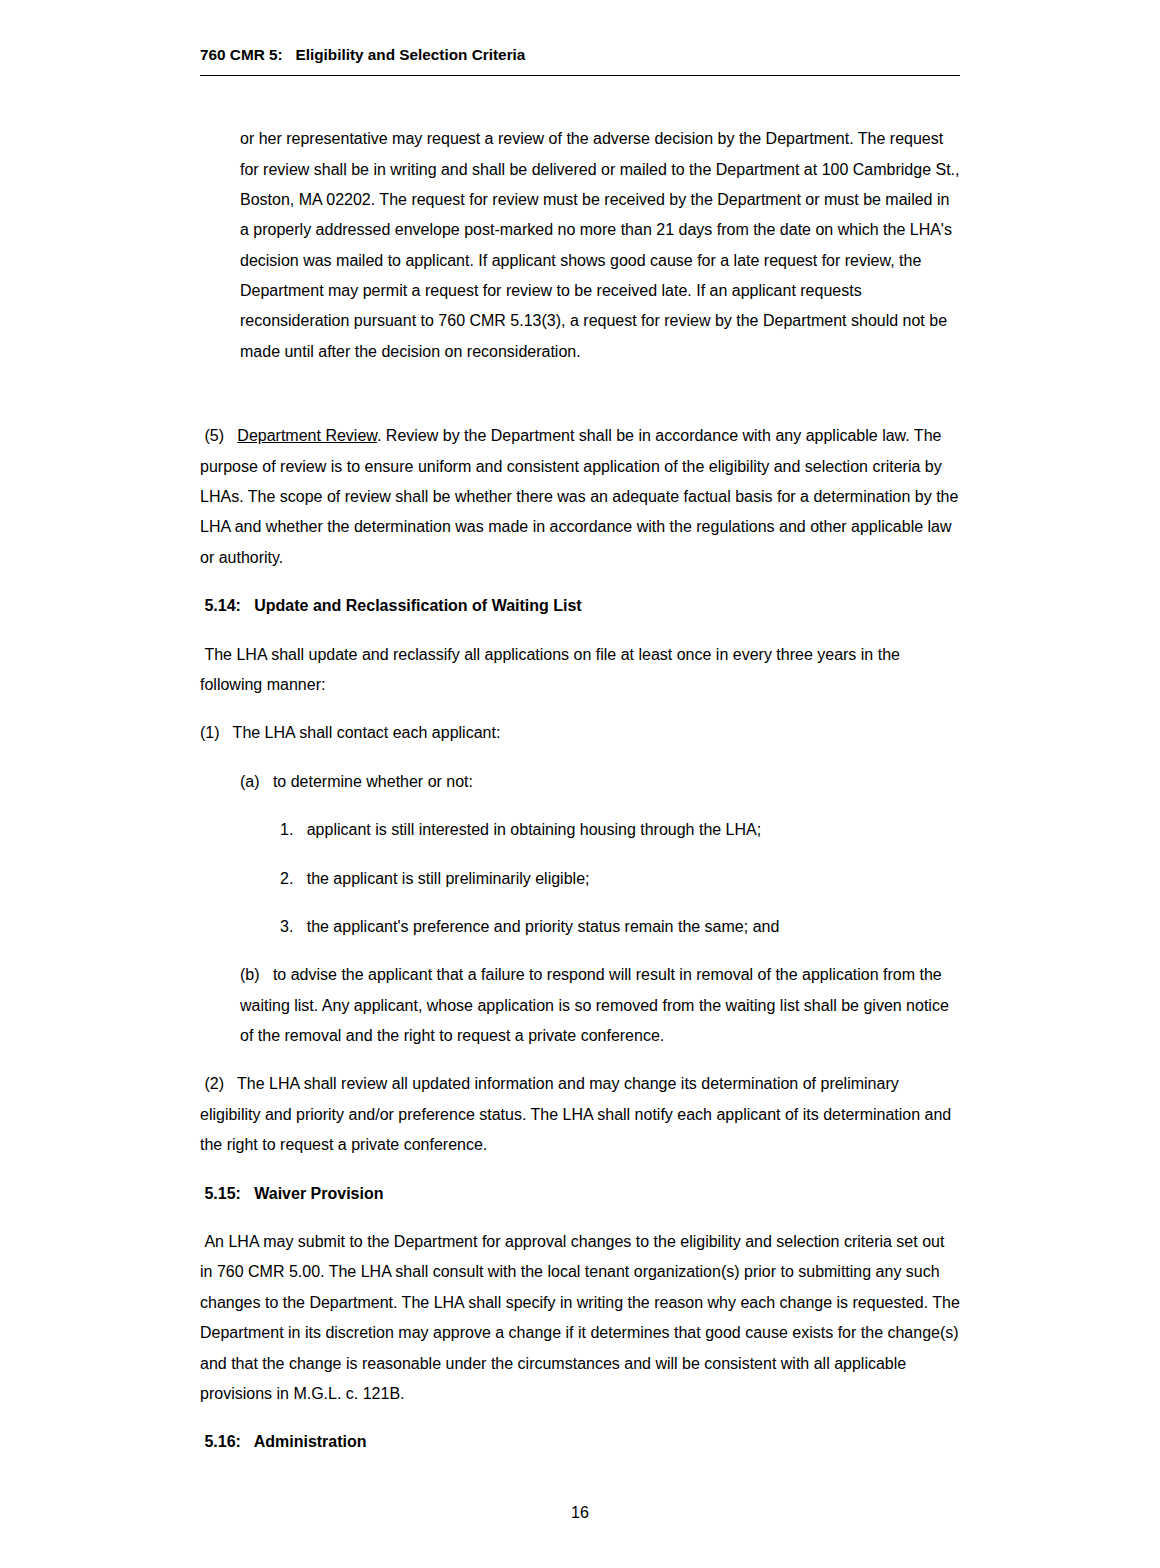760 CMR 5: Eligibility and Selection Criteria
or her representative may request a review of the adverse decision by the Department. The request for review shall be in writing and shall be delivered or mailed to the Department at 100 Cambridge St., Boston, MA 02202. The request for review must be received by the Department or must be mailed in a properly addressed envelope post-marked no more than 21 days from the date on which the LHA's decision was mailed to applicant. If applicant shows good cause for a late request for review, the Department may permit a request for review to be received late. If an applicant requests reconsideration pursuant to 760 CMR 5.13(3), a request for review by the Department should not be made until after the decision on reconsideration.
(5) Department Review. Review by the Department shall be in accordance with any applicable law. The purpose of review is to ensure uniform and consistent application of the eligibility and selection criteria by LHAs. The scope of review shall be whether there was an adequate factual basis for a determination by the LHA and whether the determination was made in accordance with the regulations and other applicable law or authority.
5.14: Update and Reclassification of Waiting List
The LHA shall update and reclassify all applications on file at least once in every three years in the following manner:
(1) The LHA shall contact each applicant:
(a) to determine whether or not:
1. applicant is still interested in obtaining housing through the LHA;
2. the applicant is still preliminarily eligible;
3. the applicant's preference and priority status remain the same; and
(b) to advise the applicant that a failure to respond will result in removal of the application from the waiting list. Any applicant, whose application is so removed from the waiting list shall be given notice of the removal and the right to request a private conference.
(2) The LHA shall review all updated information and may change its determination of preliminary eligibility and priority and/or preference status. The LHA shall notify each applicant of its determination and the right to request a private conference.
5.15: Waiver Provision
An LHA may submit to the Department for approval changes to the eligibility and selection criteria set out in 760 CMR 5.00. The LHA shall consult with the local tenant organization(s) prior to submitting any such changes to the Department. The LHA shall specify in writing the reason why each change is requested. The Department in its discretion may approve a change if it determines that good cause exists for the change(s) and that the change is reasonable under the circumstances and will be consistent with all applicable provisions in M.G.L. c. 121B.
5.16: Administration
16